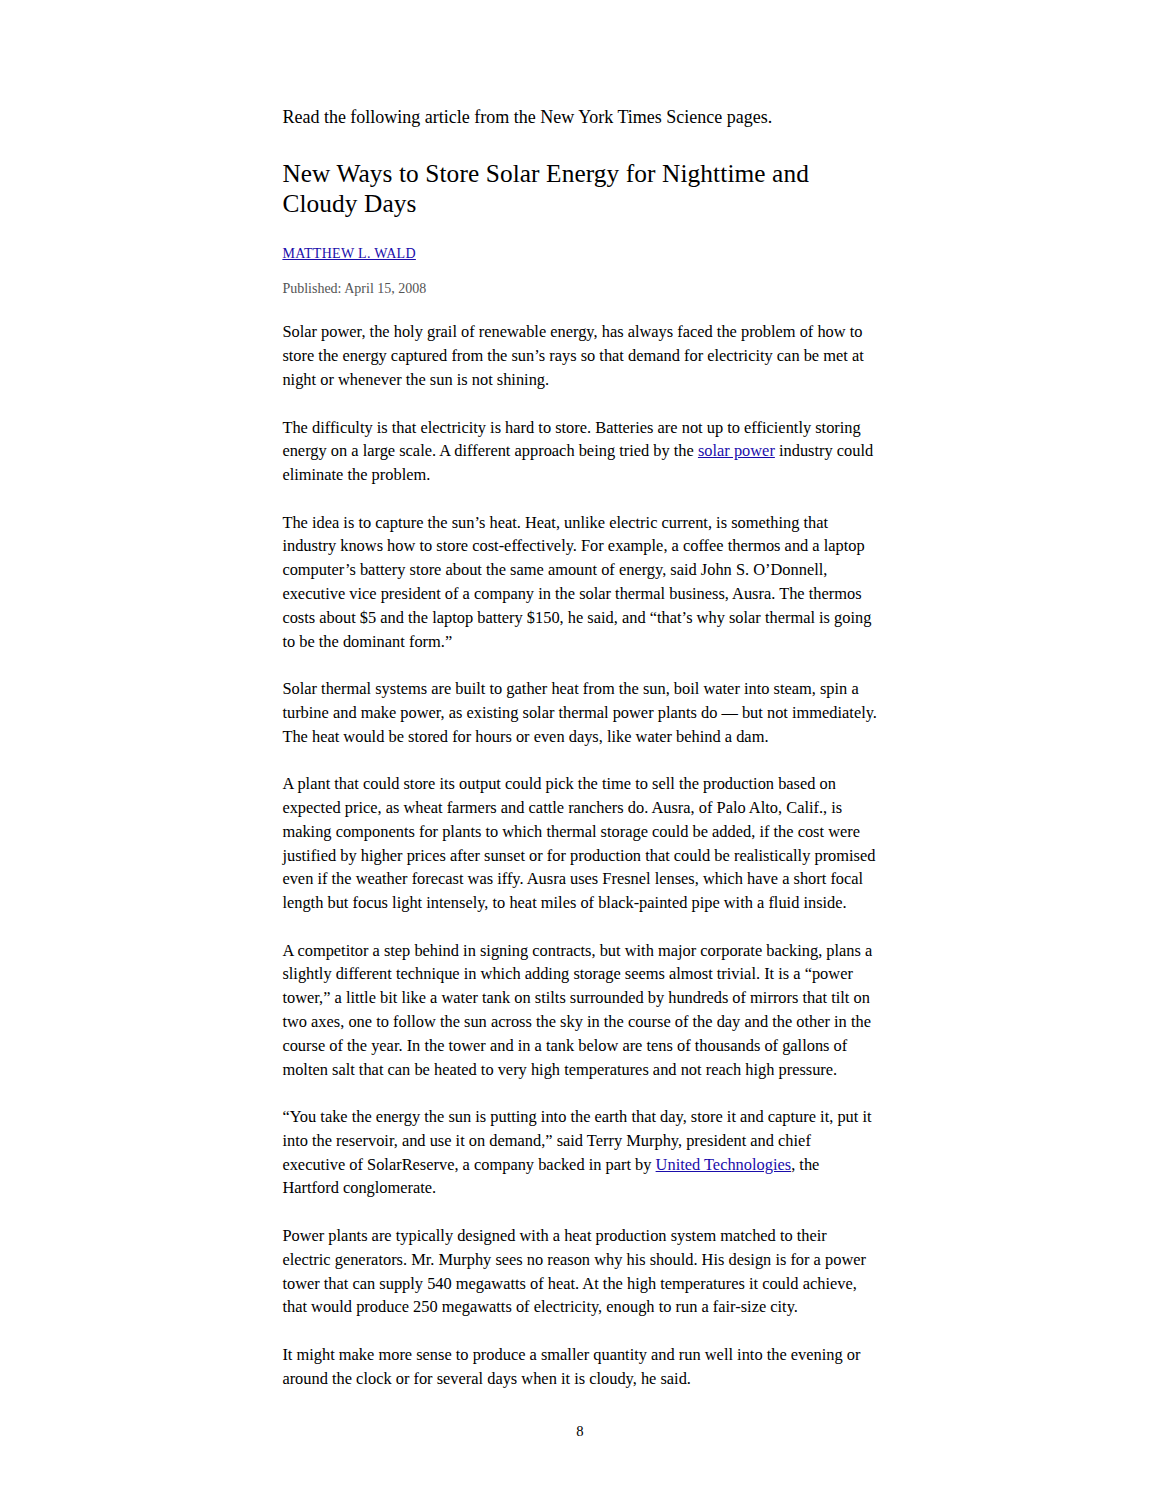Read the following article from the New York Times Science pages.
New Ways to Store Solar Energy for Nighttime and Cloudy Days
MATTHEW L. WALD
Published: April 15, 2008
Solar power, the holy grail of renewable energy, has always faced the problem of how to store the energy captured from the sun’s rays so that demand for electricity can be met at night or whenever the sun is not shining.
The difficulty is that electricity is hard to store. Batteries are not up to efficiently storing energy on a large scale. A different approach being tried by the solar power industry could eliminate the problem.
The idea is to capture the sun’s heat. Heat, unlike electric current, is something that industry knows how to store cost-effectively. For example, a coffee thermos and a laptop computer’s battery store about the same amount of energy, said John S. O’Donnell, executive vice president of a company in the solar thermal business, Ausra. The thermos costs about $5 and the laptop battery $150, he said, and “that’s why solar thermal is going to be the dominant form.”
Solar thermal systems are built to gather heat from the sun, boil water into steam, spin a turbine and make power, as existing solar thermal power plants do — but not immediately. The heat would be stored for hours or even days, like water behind a dam.
A plant that could store its output could pick the time to sell the production based on expected price, as wheat farmers and cattle ranchers do. Ausra, of Palo Alto, Calif., is making components for plants to which thermal storage could be added, if the cost were justified by higher prices after sunset or for production that could be realistically promised even if the weather forecast was iffy. Ausra uses Fresnel lenses, which have a short focal length but focus light intensely, to heat miles of black-painted pipe with a fluid inside.
A competitor a step behind in signing contracts, but with major corporate backing, plans a slightly different technique in which adding storage seems almost trivial. It is a “power tower,” a little bit like a water tank on stilts surrounded by hundreds of mirrors that tilt on two axes, one to follow the sun across the sky in the course of the day and the other in the course of the year. In the tower and in a tank below are tens of thousands of gallons of molten salt that can be heated to very high temperatures and not reach high pressure.
“You take the energy the sun is putting into the earth that day, store it and capture it, put it into the reservoir, and use it on demand,” said Terry Murphy, president and chief executive of SolarReserve, a company backed in part by United Technologies, the Hartford conglomerate.
Power plants are typically designed with a heat production system matched to their electric generators. Mr. Murphy sees no reason why his should. His design is for a power tower that can supply 540 megawatts of heat. At the high temperatures it could achieve, that would produce 250 megawatts of electricity, enough to run a fair-size city.
It might make more sense to produce a smaller quantity and run well into the evening or around the clock or for several days when it is cloudy, he said.
8